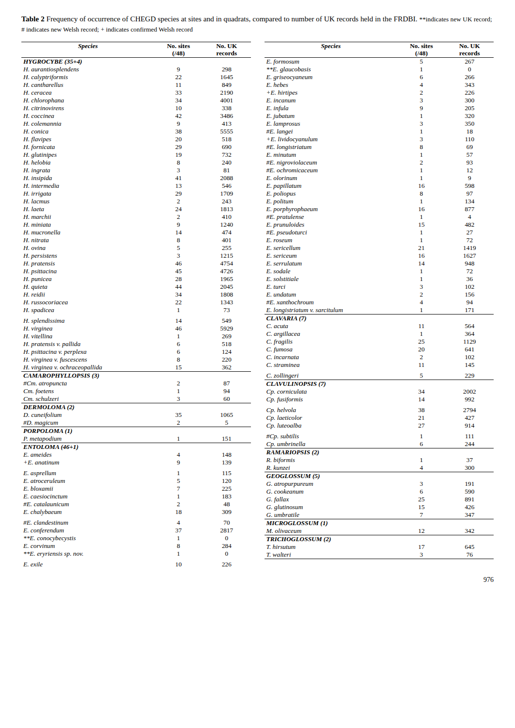Table 2 Frequency of occurrence of CHEGD species at sites and in quadrats, compared to number of UK records held in the FRDBI. **indicates new UK record; # indicates new Welsh record; + indicates confirmed Welsh record
| / Species / No. sites (/48) / No. UK records / / --- / --- / --- / / HYGROCYBE (35+4) / / / / H. aurantiosplendens / 9 / 298 / / H. calyptriformis / 22 / 1645 / / H. cantharellus / 11 / 849 / / H. ceracea / 33 / 2190 / / H. chlorophana / 34 / 4001 / / H. citrinovirens / 10 / 338 / / H. coccinea / 42 / 3486 / / H. colemannia / 9 / 413 / / H. conica / 38 / 5555 / / H. flavipes / 20 / 518 / / H. fornicata / 29 / 690 / / H. glutinipes / 19 / 732 / / H. helobia / 8 / 240 / / H. ingrata / 3 / 81 / / H. insipida / 41 / 2088 / / H. intermedia / 13 / 546 / / H. irrigata / 29 / 1709 / / H. lacmus / 2 / 243 / / H. laeta / 24 / 1813 / / H. marchii / 2 / 410 / / H. miniata / 9 / 1240 / / H. mucronella / 14 / 474 / / H. nitrata / 8 / 401 / / H. ovina / 5 / 255 / / H. persistens / 3 / 1215 / / H. pratensis / 46 / 4754 / / H. psittacina / 45 / 4726 / / H. punicea / 28 / 1965 / / H. quieta / 44 / 2045 / / H. reidii / 34 / 1808 / / H. russocoriacea / 22 / 1343 / / H. spadicea / 1 / 73 / / H. splendissima / 14 / 549 / / H. virginea / 46 / 5929 / / H. vitellina / 1 / 269 / / H. pratensis v. pallida / 6 / 518 / / H. psittacina v. perplexa / 6 / 124 / / H. virginea v. fuscescens / 8 / 220 / / H. virginea v. ochraceopallida / 15 / 362 / / CAMAROPHYLLOPSIS (3) / / / / #Cm. atropuncta / 2 / 87 / / Cm. foetens / 1 / 94 / / Cm. schulzeri / 3 / 60 / / DERMOLOMA (2) / / / / D. cuneifolium / 35 / 1065 / / #D. magicum / 2 / 5 / / PORPOLOMA (1) / / / / P. metapodium / 1 / 151 / / ENTOLOMA (46+1) / / / / E. ameides / 4 / 148 / / +E. anatinum / 9 / 139 / / E. asprellum / 1 / 115 / / E. atroceruleum / 5 / 120 / / E. bloxamii / 7 / 225 / / E. caesiocinctum / 1 / 183 / / #E. catalaunicum / 2 / 48 / / E. chalybaeum / 18 / 309 / / #E. clandestinum / 4 / 70 / / E. conferendum / 37 / 2817 / / **E. conocybecystis / 1 / 0 / / E. corvinum / 8 / 284 / / **E. eryriensis sp. nov. / 1 / 0 / / E. exile / 10 / 226 / | / Species / No. sites (/48) / No. UK records / / --- / --- / --- / / E. formosum / 5 / 267 / / **E. glaucobasis / 1 / 0 / / E. griseocyaneum / 6 / 266 / / E. hebes / 4 / 343 / / +E. hirtipes / 2 / 226 / / E. incanum / 3 / 300 / / E. infula / 9 / 205 / / E. jubatum / 1 / 320 / / E. lamprosus / 3 / 350 / / #E. langei / 1 / 18 / / +E. lividocyanulum / 3 / 110 / / #E. longistriatum / 8 / 69 / / E. minutum / 1 / 57 / / #E. nigroviolaceum / 2 / 93 / / #E. ochromicaceum / 1 / 12 / / E. olorinum / 1 / 9 / / E. papillatum / 16 / 598 / / E. poliopus / 8 / 97 / / E. politum / 1 / 134 / / E. porphyrophaeum / 16 / 877 / / #E. pratulense / 1 / 4 / / E. prunuloides / 15 / 482 / / #E. pseudoturci / 1 / 27 / / E. roseum / 1 / 72 / / E. sericellum / 21 / 1419 / / E. sericeum / 16 / 1627 / / E. serrulatum / 14 / 948 / / E. sodale / 1 / 72 / / E. solstitiale / 1 / 36 / / E. turci / 3 / 102 / / E. undatum / 2 / 156 / / #E. xanthochroum / 4 / 94 / / E. longistriatum v. sarcitulum / 1 / 171 / / CLAVARIA (7) / / / / C. acuta / 11 / 564 / / C. argillacea / 1 / 364 / / C. fragilis / 25 / 1129 / / C. fumosa / 20 / 641 / / C. incarnata / 2 / 102 / / C. straminea / 11 / 145 / / C. zollingeri / 5 / 229 / / CLAVULINOPSIS (7) / / / / Cp. corniculata / 34 / 2002 / / Cp. fusiformis / 14 / 992 / / Cp. helvola / 38 / 2794 / / Cp. laeticolor / 21 / 427 / / Cp. luteoalba / 27 / 914 / / #Cp. subtilis / 1 / 111 / / Cp. umbrinella / 6 / 244 / / RAMARIOPSIS (2) / / / / R. biformis / 1 / 37 / / R. kunzei / 4 / 300 / / GEOGLOSSUM (5) / / / / G. atropurpureum / 3 / 191 / / G. cookeanum / 6 / 590 / / G. fallax / 25 / 891 / / G. glutinosum / 15 / 426 / / G. umbratile / 7 / 347 / / MICROGLOSSUM (1) / / / / M. olivaceum / 12 / 342 / / TRICHOGLOSSUM (2) / / / / T. hirsutum / 17 / 645 / / T. walteri / 3 / 76 / |
976